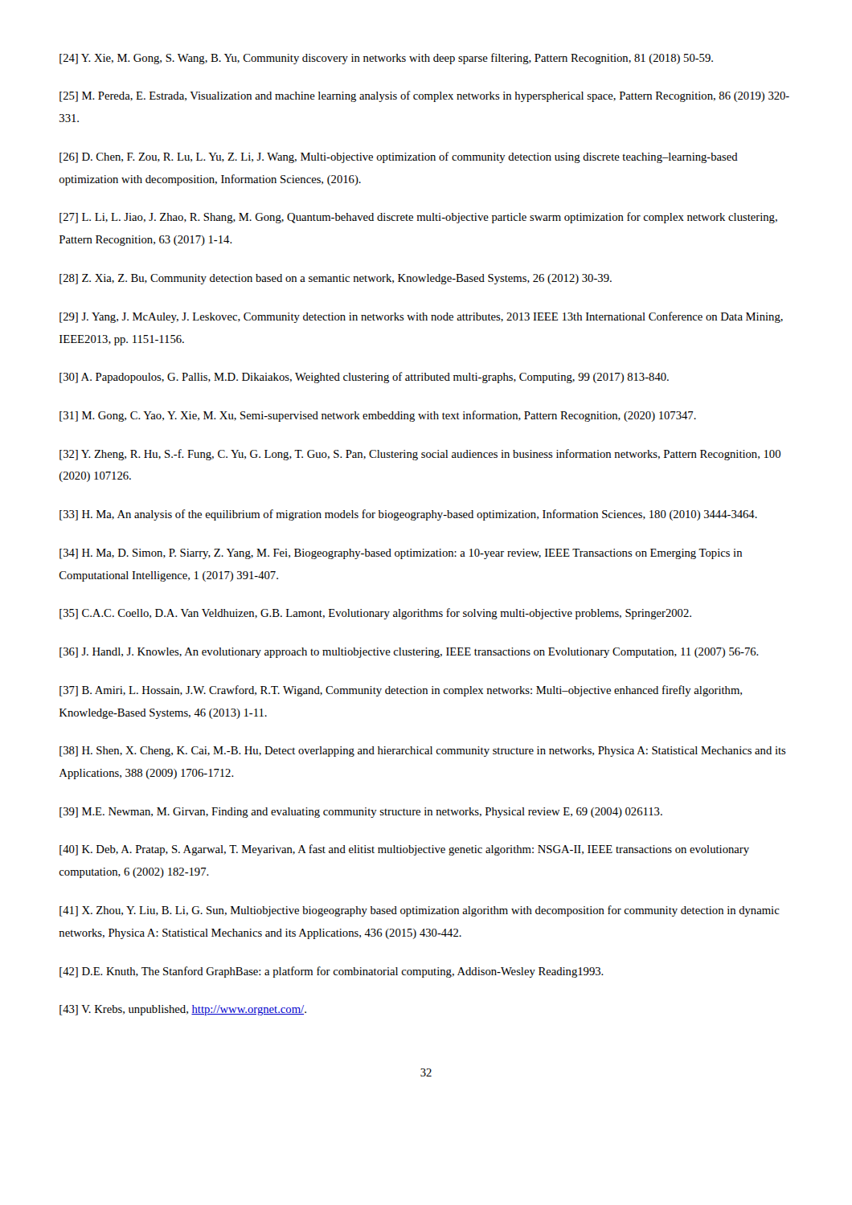[24] Y. Xie, M. Gong, S. Wang, B. Yu, Community discovery in networks with deep sparse filtering, Pattern Recognition, 81 (2018) 50-59.
[25] M. Pereda, E. Estrada, Visualization and machine learning analysis of complex networks in hyperspherical space, Pattern Recognition, 86 (2019) 320-331.
[26] D. Chen, F. Zou, R. Lu, L. Yu, Z. Li, J. Wang, Multi-objective optimization of community detection using discrete teaching–learning-based optimization with decomposition, Information Sciences, (2016).
[27] L. Li, L. Jiao, J. Zhao, R. Shang, M. Gong, Quantum-behaved discrete multi-objective particle swarm optimization for complex network clustering, Pattern Recognition, 63 (2017) 1-14.
[28] Z. Xia, Z. Bu, Community detection based on a semantic network, Knowledge-Based Systems, 26 (2012) 30-39.
[29] J. Yang, J. McAuley, J. Leskovec, Community detection in networks with node attributes, 2013 IEEE 13th International Conference on Data Mining, IEEE2013, pp. 1151-1156.
[30] A. Papadopoulos, G. Pallis, M.D. Dikaiakos, Weighted clustering of attributed multi-graphs, Computing, 99 (2017) 813-840.
[31] M. Gong, C. Yao, Y. Xie, M. Xu, Semi-supervised network embedding with text information, Pattern Recognition, (2020) 107347.
[32] Y. Zheng, R. Hu, S.-f. Fung, C. Yu, G. Long, T. Guo, S. Pan, Clustering social audiences in business information networks, Pattern Recognition, 100 (2020) 107126.
[33] H. Ma, An analysis of the equilibrium of migration models for biogeography-based optimization, Information Sciences, 180 (2010) 3444-3464.
[34] H. Ma, D. Simon, P. Siarry, Z. Yang, M. Fei, Biogeography-based optimization: a 10-year review, IEEE Transactions on Emerging Topics in Computational Intelligence, 1 (2017) 391-407.
[35] C.A.C. Coello, D.A. Van Veldhuizen, G.B. Lamont, Evolutionary algorithms for solving multi-objective problems, Springer2002.
[36] J. Handl, J. Knowles, An evolutionary approach to multiobjective clustering, IEEE transactions on Evolutionary Computation, 11 (2007) 56-76.
[37] B. Amiri, L. Hossain, J.W. Crawford, R.T. Wigand, Community detection in complex networks: Multi–objective enhanced firefly algorithm, Knowledge-Based Systems, 46 (2013) 1-11.
[38] H. Shen, X. Cheng, K. Cai, M.-B. Hu, Detect overlapping and hierarchical community structure in networks, Physica A: Statistical Mechanics and its Applications, 388 (2009) 1706-1712.
[39] M.E. Newman, M. Girvan, Finding and evaluating community structure in networks, Physical review E, 69 (2004) 026113.
[40] K. Deb, A. Pratap, S. Agarwal, T. Meyarivan, A fast and elitist multiobjective genetic algorithm: NSGA-II, IEEE transactions on evolutionary computation, 6 (2002) 182-197.
[41] X. Zhou, Y. Liu, B. Li, G. Sun, Multiobjective biogeography based optimization algorithm with decomposition for community detection in dynamic networks, Physica A: Statistical Mechanics and its Applications, 436 (2015) 430-442.
[42] D.E. Knuth, The Stanford GraphBase: a platform for combinatorial computing, Addison-Wesley Reading1993.
[43] V. Krebs, unpublished, http://www.orgnet.com/.
32